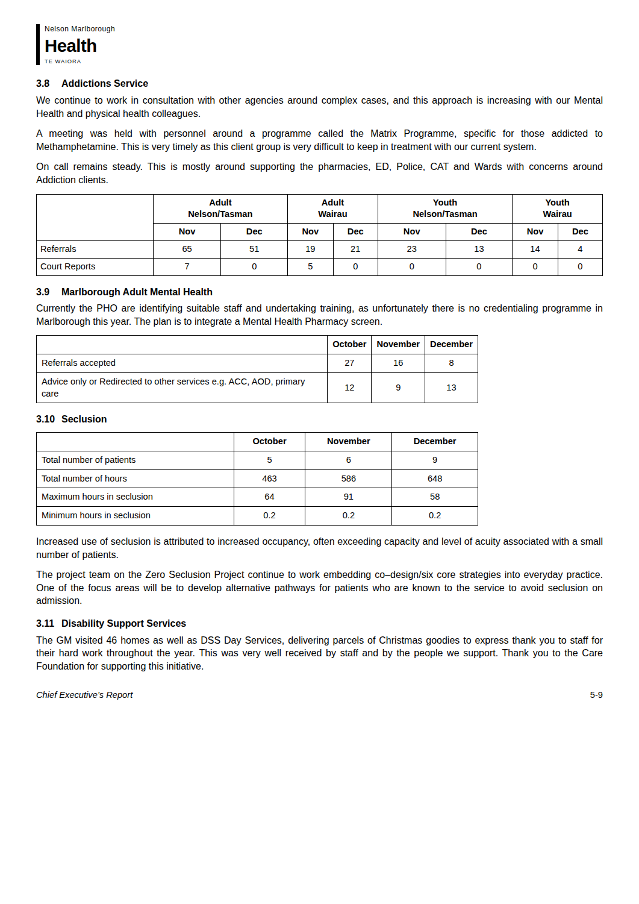Nelson Marlborough
Health
TE WAIORA
3.8 Addictions Service
We continue to work in consultation with other agencies around complex cases, and this approach is increasing with our Mental Health and physical health colleagues.
A meeting was held with personnel around a programme called the Matrix Programme, specific for those addicted to Methamphetamine. This is very timely as this client group is very difficult to keep in treatment with our current system.
On call remains steady. This is mostly around supporting the pharmacies, ED, Police, CAT and Wards with concerns around Addiction clients.
| | Adult Nelson/Tasman | Adult Wairau | Youth Nelson/Tasman | Youth Wairau |
| --- | --- | --- | --- | --- |
| Nov | Dec | Nov | Dec | Nov | Dec | Nov | Dec |
| Referrals | 65 | 51 | 19 | 21 | 23 | 13 | 14 | 4 |
| Court Reports | 7 | 0 | 5 | 0 | 0 | 0 | 0 | 0 |
3.9 Marlborough Adult Mental Health
Currently the PHO are identifying suitable staff and undertaking training, as unfortunately there is no credentialing programme in Marlborough this year. The plan is to integrate a Mental Health Pharmacy screen.
| | October | November | December |
| --- | --- | --- | --- |
| Referrals accepted | 27 | 16 | 8 |
| Advice only or Redirected to other services e.g. ACC, AOD, primary care | 12 | 9 | 13 |
3.10 Seclusion
| | October | November | December |
| --- | --- | --- | --- |
| Total number of patients | 5 | 6 | 9 |
| Total number of hours | 463 | 586 | 648 |
| Maximum hours in seclusion | 64 | 91 | 58 |
| Minimum hours in seclusion | 0.2 | 0.2 | 0.2 |
Increased use of seclusion is attributed to increased occupancy, often exceeding capacity and level of acuity associated with a small number of patients.
The project team on the Zero Seclusion Project continue to work embedding co–design/six core strategies into everyday practice. One of the focus areas will be to develop alternative pathways for patients who are known to the service to avoid seclusion on admission.
3.11 Disability Support Services
The GM visited 46 homes as well as DSS Day Services, delivering parcels of Christmas goodies to express thank you to staff for their hard work throughout the year. This was very well received by staff and by the people we support. Thank you to the Care Foundation for supporting this initiative.
Chief Executive’s Report
5-9